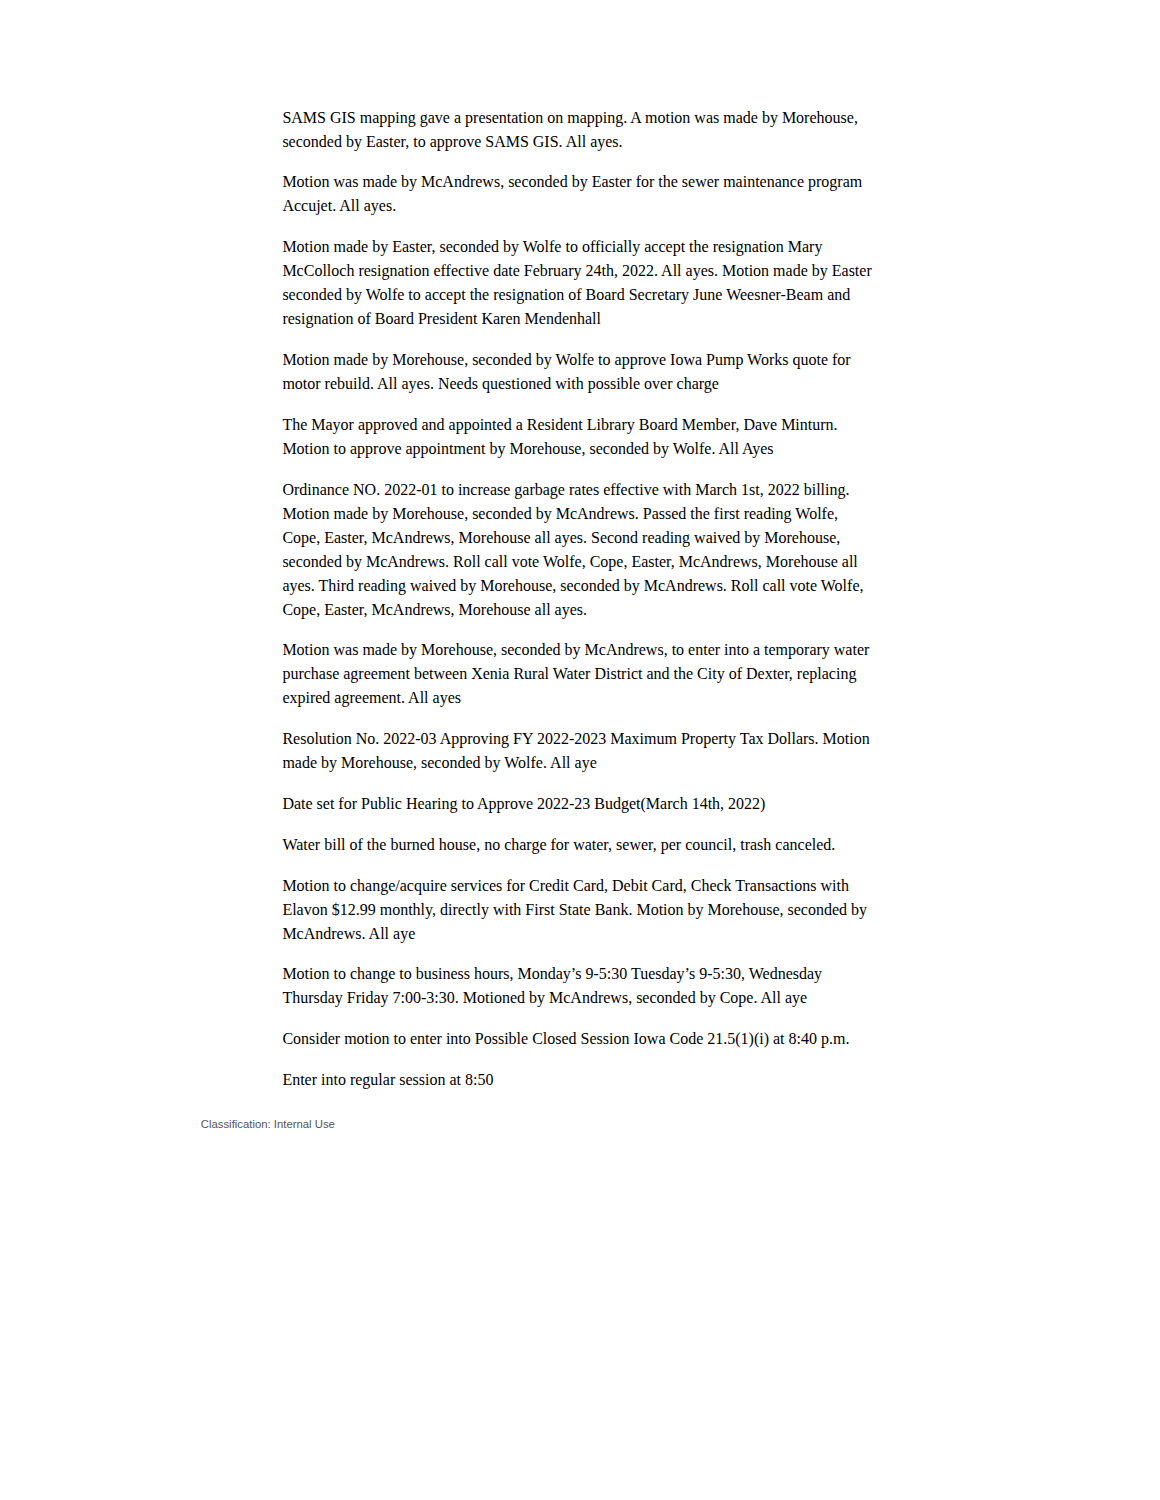SAMS GIS mapping gave a presentation on mapping. A motion was made by Morehouse, seconded by Easter, to approve SAMS GIS. All ayes.
Motion was made by McAndrews, seconded by Easter for the sewer maintenance program Accujet. All ayes.
Motion made by Easter, seconded by Wolfe to officially accept the resignation Mary McColloch resignation effective date February 24th, 2022. All ayes. Motion made by Easter seconded by Wolfe to accept the resignation of Board Secretary June Weesner-Beam and resignation of Board President Karen Mendenhall
Motion made by Morehouse, seconded by Wolfe to approve Iowa Pump Works quote for motor rebuild. All ayes. Needs questioned with possible over charge
The Mayor approved and appointed a Resident Library Board Member, Dave Minturn. Motion to approve appointment by Morehouse, seconded by Wolfe. All Ayes
Ordinance NO. 2022-01 to increase garbage rates effective with March 1st, 2022 billing. Motion made by Morehouse, seconded by McAndrews. Passed the first reading Wolfe, Cope, Easter, McAndrews, Morehouse all ayes. Second reading waived by Morehouse, seconded by McAndrews. Roll call vote Wolfe, Cope, Easter, McAndrews, Morehouse all ayes. Third reading waived by Morehouse, seconded by McAndrews. Roll call vote Wolfe, Cope, Easter, McAndrews, Morehouse all ayes.
Motion was made by Morehouse, seconded by McAndrews, to enter into a temporary water purchase agreement between Xenia Rural Water District and the City of Dexter, replacing expired agreement. All ayes
Resolution No. 2022-03 Approving FY 2022-2023 Maximum Property Tax Dollars. Motion made by Morehouse, seconded by Wolfe. All aye
Date set for Public Hearing to Approve 2022-23 Budget(March 14th, 2022)
Water bill of the burned house, no charge for water, sewer, per council, trash canceled.
Motion to change/acquire services for Credit Card, Debit Card, Check Transactions with Elavon $12.99 monthly, directly with First State Bank. Motion by Morehouse, seconded by McAndrews. All aye
Motion to change to business hours, Monday’s 9-5:30 Tuesday’s 9-5:30, Wednesday Thursday Friday 7:00-3:30. Motioned by McAndrews, seconded by Cope. All aye
Consider motion to enter into Possible Closed Session Iowa Code 21.5(1)(i) at 8:40 p.m.
Enter into regular session at 8:50
Classification: Internal Use